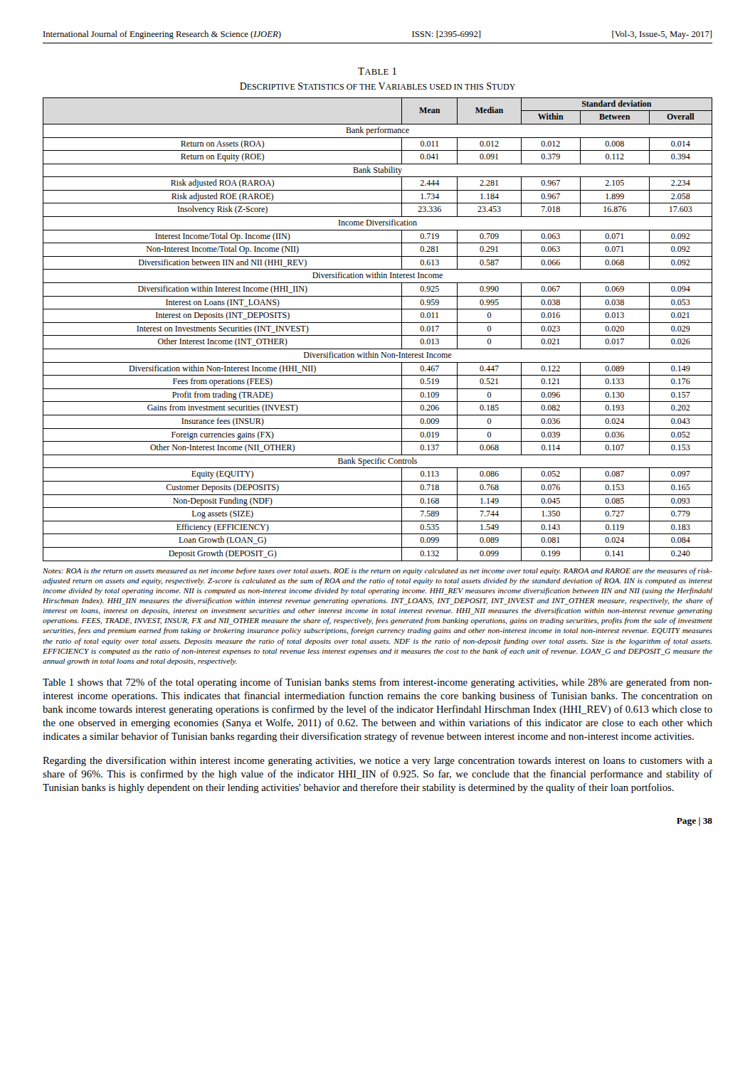International Journal of Engineering Research & Science (IJOER) ISSN: [2395-6992] [Vol-3, Issue-5, May- 2017]
TABLE 1
DESCRIPTIVE STATISTICS OF THE VARIABLES USED IN THIS STUDY
| | Mean | Median | Standard deviation |
| --- | --- | --- | --- |
| Within | Between | Overall |
| Bank performance |
| Return on Assets (ROA) | 0.011 | 0.012 | 0.012 | 0.008 | 0.014 |
| Return on Equity (ROE) | 0.041 | 0.091 | 0.379 | 0.112 | 0.394 |
| Bank Stability |
| Risk adjusted ROA (RAROA) | 2.444 | 2.281 | 0.967 | 2.105 | 2.234 |
| Risk adjusted ROE (RAROE) | 1.734 | 1.184 | 0.967 | 1.899 | 2.058 |
| Insolvency Risk (Z-Score) | 23.336 | 23.453 | 7.018 | 16.876 | 17.603 |
| Income Diversification |
| Interest Income/Total Op. Income (IIN) | 0.719 | 0.709 | 0.063 | 0.071 | 0.092 |
| Non-Interest Income/Total Op. Income (NII) | 0.281 | 0.291 | 0.063 | 0.071 | 0.092 |
| Diversification between IIN and NII (HHI_REV) | 0.613 | 0.587 | 0.066 | 0.068 | 0.092 |
| Diversification within Interest Income |
| Diversification within Interest Income (HHI_IIN) | 0.925 | 0.990 | 0.067 | 0.069 | 0.094 |
| Interest on Loans (INT_LOANS) | 0.959 | 0.995 | 0.038 | 0.038 | 0.053 |
| Interest on Deposits (INT_DEPOSITS) | 0.011 | 0 | 0.016 | 0.013 | 0.021 |
| Interest on Investments Securities (INT_INVEST) | 0.017 | 0 | 0.023 | 0.020 | 0.029 |
| Other Interest Income (INT_OTHER) | 0.013 | 0 | 0.021 | 0.017 | 0.026 |
| Diversification within Non-Interest Income |
| Diversification within Non-Interest Income (HHI_NII) | 0.467 | 0.447 | 0.122 | 0.089 | 0.149 |
| Fees from operations (FEES) | 0.519 | 0.521 | 0.121 | 0.133 | 0.176 |
| Profit from trading (TRADE) | 0.109 | 0 | 0.096 | 0.130 | 0.157 |
| Gains from investment securities (INVEST) | 0.206 | 0.185 | 0.082 | 0.193 | 0.202 |
| Insurance fees (INSUR) | 0.009 | 0 | 0.036 | 0.024 | 0.043 |
| Foreign currencies gains (FX) | 0.019 | 0 | 0.039 | 0.036 | 0.052 |
| Other Non-Interest Income (NII_OTHER) | 0.137 | 0.068 | 0.114 | 0.107 | 0.153 |
| Bank Specific Controls |
| Equity (EQUITY) | 0.113 | 0.086 | 0.052 | 0.087 | 0.097 |
| Customer Deposits (DEPOSITS) | 0.718 | 0.768 | 0.076 | 0.153 | 0.165 |
| Non-Deposit Funding (NDF) | 0.168 | 1.149 | 0.045 | 0.085 | 0.093 |
| Log assets (SIZE) | 7.589 | 7.744 | 1.350 | 0.727 | 0.779 |
| Efficiency (EFFICIENCY) | 0.535 | 1.549 | 0.143 | 0.119 | 0.183 |
| Loan Growth (LOAN_G) | 0.099 | 0.089 | 0.081 | 0.024 | 0.084 |
| Deposit Growth (DEPOSIT_G) | 0.132 | 0.099 | 0.199 | 0.141 | 0.240 |
Notes: ROA is the return on assets measured as net income before taxes over total assets. ROE is the return on equity calculated as net income over total equity. RAROA and RAROE are the measures of risk-adjusted return on assets and equity, respectively. Z-score is calculated as the sum of ROA and the ratio of total equity to total assets divided by the standard deviation of ROA. IIN is computed as interest income divided by total operating income. NII is computed as non-interest income divided by total operating income. HHI_REV measures income diversification between IIN and NII (using the Herfindahl Hirschman Index). HHI_IIN measures the diversification within interest revenue generating operations. INT_LOANS, INT_DEPOSIT, INT_INVEST and INT_OTHER measure, respectively, the share of interest on loans, interest on deposits, interest on investment securities and other interest income in total interest revenue. HHI_NII measures the diversification within non-interest revenue generating operations. FEES, TRADE, INVEST, INSUR, FX and NII_OTHER measure the share of, respectively, fees generated from banking operations, gains on trading securities, profits from the sale of investment securities, fees and premium earned from taking or brokering insurance policy subscriptions, foreign currency trading gains and other non-interest income in total non-interest revenue. EQUITY measures the ratio of total equity over total assets. Deposits measure the ratio of total deposits over total assets. NDF is the ratio of non-deposit funding over total assets. Size is the logarithm of total assets. EFFICIENCY is computed as the ratio of non-interest expenses to total revenue less interest expenses and it measures the cost to the bank of each unit of revenue. LOAN_G and DEPOSIT_G measure the annual growth in total loans and total deposits, respectively.
Table 1 shows that 72% of the total operating income of Tunisian banks stems from interest-income generating activities, while 28% are generated from non-interest income operations. This indicates that financial intermediation function remains the core banking business of Tunisian banks. The concentration on bank income towards interest generating operations is confirmed by the level of the indicator Herfindahl Hirschman Index (HHI_REV) of 0.613 which close to the one observed in emerging economies (Sanya et Wolfe, 2011) of 0.62. The between and within variations of this indicator are close to each other which indicates a similar behavior of Tunisian banks regarding their diversification strategy of revenue between interest income and non-interest income activities.
Regarding the diversification within interest income generating activities, we notice a very large concentration towards interest on loans to customers with a share of 96%. This is confirmed by the high value of the indicator HHI_IIN of 0.925. So far, we conclude that the financial performance and stability of Tunisian banks is highly dependent on their lending activities' behavior and therefore their stability is determined by the quality of their loan portfolios.
Page | 38